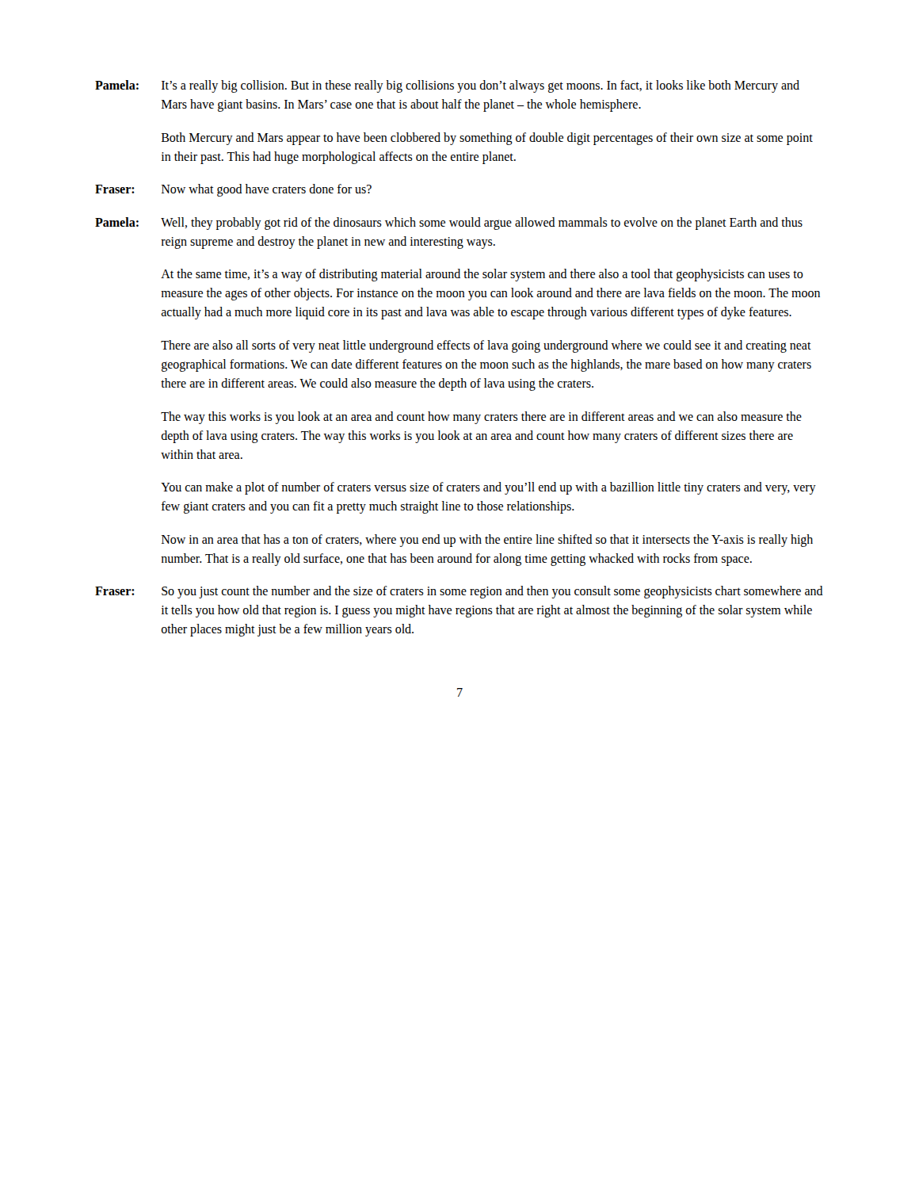Pamela:
It’s a really big collision. But in these really big collisions you don’t always get moons. In fact, it looks like both Mercury and Mars have giant basins. In Mars’ case one that is about half the planet – the whole hemisphere.
Both Mercury and Mars appear to have been clobbered by something of double digit percentages of their own size at some point in their past. This had huge morphological affects on the entire planet.
Fraser:
Now what good have craters done for us?
Pamela:
Well, they probably got rid of the dinosaurs which some would argue allowed mammals to evolve on the planet Earth and thus reign supreme and destroy the planet in new and interesting ways.
At the same time, it’s a way of distributing material around the solar system and there also a tool that geophysicists can uses to measure the ages of other objects. For instance on the moon you can look around and there are lava fields on the moon. The moon actually had a much more liquid core in its past and lava was able to escape through various different types of dyke features.
There are also all sorts of very neat little underground effects of lava going underground where we could see it and creating neat geographical formations. We can date different features on the moon such as the highlands, the mare based on how many craters there are in different areas. We could also measure the depth of lava using the craters.
The way this works is you look at an area and count how many craters there are in different areas and we can also measure the depth of lava using craters. The way this works is you look at an area and count how many craters of different sizes there are within that area.
You can make a plot of number of craters versus size of craters and you’ll end up with a bazillion little tiny craters and very, very few giant craters and you can fit a pretty much straight line to those relationships.
Now in an area that has a ton of craters, where you end up with the entire line shifted so that it intersects the Y-axis is really high number. That is a really old surface, one that has been around for along time getting whacked with rocks from space.
Fraser:
So you just count the number and the size of craters in some region and then you consult some geophysicists chart somewhere and it tells you how old that region is. I guess you might have regions that are right at almost the beginning of the solar system while other places might just be a few million years old.
7